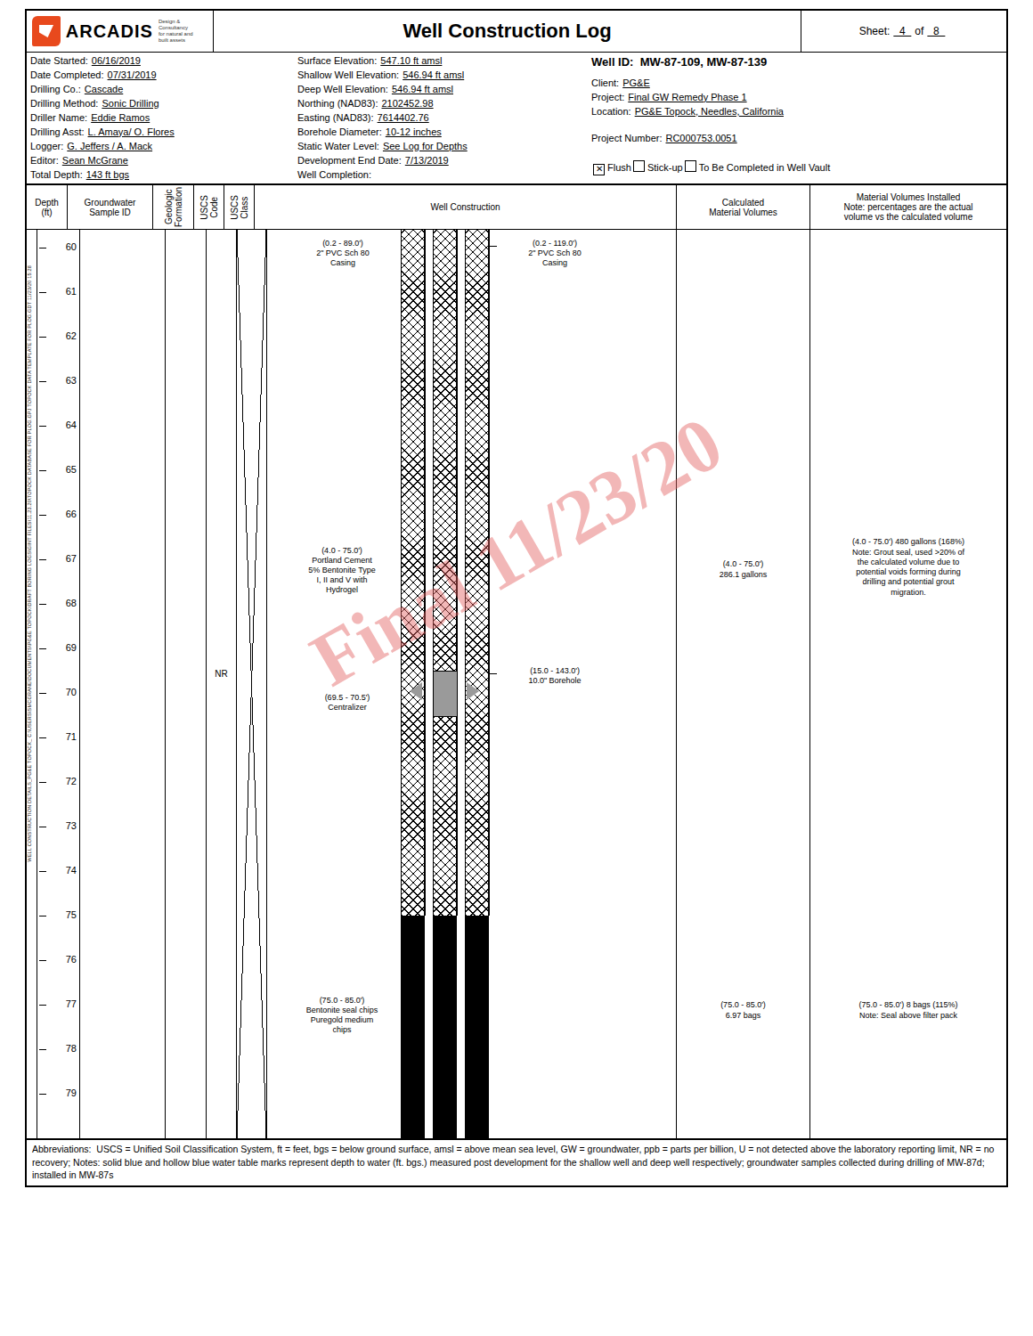ARCADIS
Design & Consultancy
for natural and
built assets
Well Construction Log
Sheet: 4 of 8
Date Started: 06/16/2019
Date Completed: 07/31/2019
Drilling Co.: Cascade
Drilling Method: Sonic Drilling
Driller Name: Eddie Ramos
Drilling Asst: L. Amaya/ O. Flores
Logger: G. Jeffers / A. Mack
Editor: Sean McGrane
Total Depth: 143 ft bgs
Surface Elevation: 547.10 ft amsl
Shallow Well Elevation: 546.94 ft amsl
Deep Well Elevation: 546.94 ft amsl
Northing (NAD83): 2102452.98
Easting (NAD83): 7614402.76
Borehole Diameter: 10-12 inches
Static Water Level: See Log for Depths
Development End Date: 7/13/2019
Well Completion:
Well ID: MW-87-109, MW-87-139
Client: PG&E
Project: Final GW Remedy Phase 1
Location: PG&E Topock, Needles, California
Project Number: RC000753.0051
✕Flush Stick-up To Be Completed in Well Vault
Depth
(ft)
Groundwater
Sample ID
Geologic
Formation
USCS
Code
USCS
Class
Well Construction
Calculated
Material Volumes
Material Volumes Installed
Note: percentages are the actual
volume vs the calculated volume
WELL CONSTRUCTION DETAILS_PG&E TOPOCK_ C:\USERS\SMCGRANE\DOCUMENTS\PG&E TOPOCK\DRAFT BORING LOGS\GINT FILES\11.23.20\TOPOCK DATABASE FOR PLOG.GPJ TOPOCK DATA TEMPLATE FOR PLOG.GDT 11/23/20 15:28
60
61
62
63
64
65
66
67
68
69
70
71
72
73
74
75
76
77
78
79
NR
(0.2 - 89.0')
2" PVC Sch 80
Casing
(0.2 - 119.0')
2" PVC Sch 80
Casing
(4.0 - 75.0')
Portland Cement
5% Bentonite Type
I, II and V with
Hydrogel
(15.0 - 143.0')
10.0" Borehole
(69.5 - 70.5')
Centralizer
(75.0 - 85.0')
Bentonite seal chips
Puregold medium
chips
(4.0 - 75.0')
286.1 gallons
(75.0 - 85.0')
6.97 bags
(4.0 - 75.0') 480 gallons (168%)
Note: Grout seal, used >20% of
the calculated volume due to
potential voids forming during
drilling and potential grout
migration.
(75.0 - 85.0') 8 bags (115%)
Note: Seal above filter pack
Abbreviations: USCS = Unified Soil Classification System, ft = feet, bgs = below ground surface, amsl = above mean sea level, GW = groundwater, ppb = parts per billion, U = not detected above the laboratory reporting limit, NR = no recovery; Notes: solid blue and hollow blue water table marks represent depth to water (ft. bgs.) measured post development for the shallow well and deep well respectively; groundwater samples collected during drilling of MW-87d; installed in MW-87s
Final 11/23/20